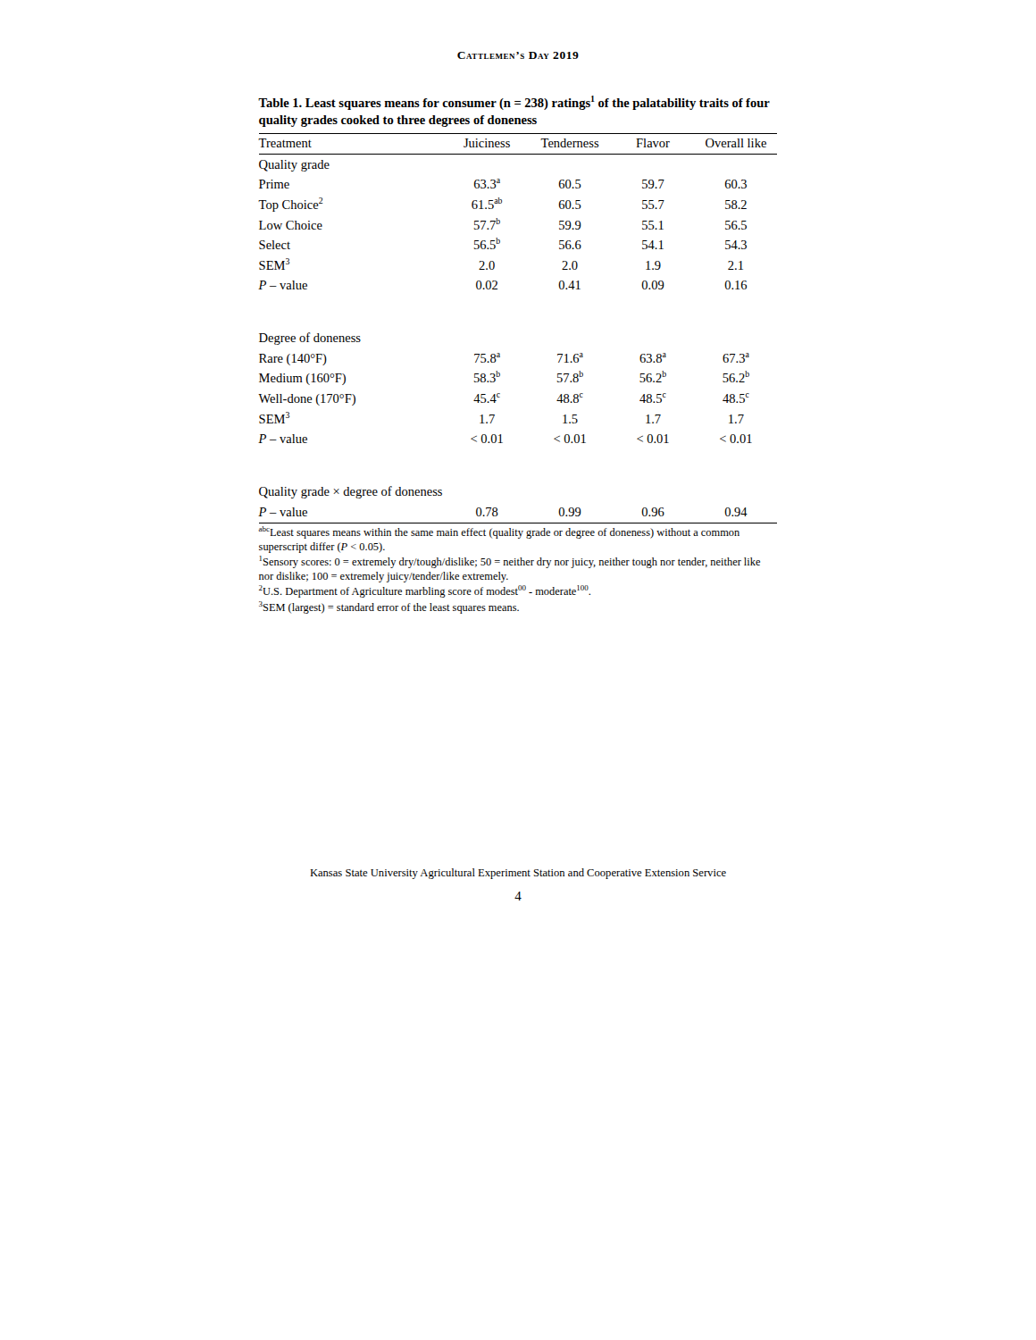Cattlemen’s Day 2019
Table 1. Least squares means for consumer (n = 238) ratings1 of the palatability traits of four quality grades cooked to three degrees of doneness
| Treatment | Juiciness | Tenderness | Flavor | Overall like |
| --- | --- | --- | --- | --- |
| Quality grade | | | | |
| Prime | 63.3 a | 60.5 | 59.7 | 60.3 |
| Top Choice 2 | 61.5 ab | 60.5 | 55.7 | 58.2 |
| Low Choice | 57.7 b | 59.9 | 55.1 | 56.5 |
| Select | 56.5 b | 56.6 | 54.1 | 54.3 |
| SEM 3 | 2.0 | 2.0 | 1.9 | 2.1 |
| P – value | 0.02 | 0.41 | 0.09 | 0.16 |
| Degree of doneness | | | | |
| Rare (140°F) | 75.8 a | 71.6 a | 63.8 a | 67.3 a |
| Medium (160°F) | 58.3 b | 57.8 b | 56.2 b | 56.2 b |
| Well-done (170°F) | 45.4 c | 48.8 c | 48.5 c | 48.5 c |
| SEM 3 | 1.7 | 1.5 | 1.7 | 1.7 |
| P – value | < 0.01 | < 0.01 | < 0.01 | < 0.01 |
| Quality grade × degree of doneness | | | | |
| P – value | 0.78 | 0.99 | 0.96 | 0.94 |
abcLeast squares means within the same main effect (quality grade or degree of doneness) without a common superscript differ (P < 0.05).
1Sensory scores: 0 = extremely dry/tough/dislike; 50 = neither dry nor juicy, neither tough nor tender, neither like nor dislike; 100 = extremely juicy/tender/like extremely.
2U.S. Department of Agriculture marbling score of modest00 - moderate100.
3SEM (largest) = standard error of the least squares means.
Kansas State University Agricultural Experiment Station and Cooperative Extension Service
4